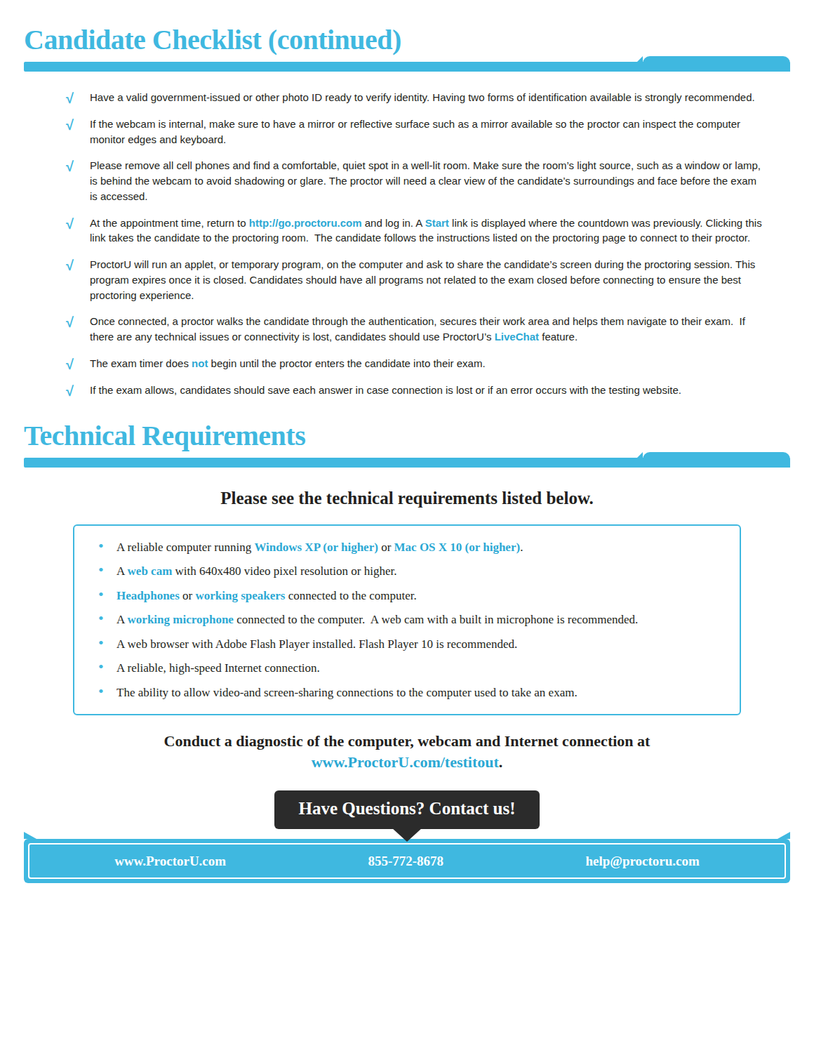Candidate Checklist (continued)
Have a valid government-issued or other photo ID ready to verify identity. Having two forms of identification available is strongly recommended.
If the webcam is internal, make sure to have a mirror or reflective surface such as a mirror available so the proctor can inspect the computer monitor edges and keyboard.
Please remove all cell phones and find a comfortable, quiet spot in a well-lit room. Make sure the room’s light source, such as a window or lamp, is behind the webcam to avoid shadowing or glare. The proctor will need a clear view of the candidate’s surroundings and face before the exam is accessed.
At the appointment time, return to http://go.proctoru.com and log in. A Start link is displayed where the countdown was previously. Clicking this link takes the candidate to the proctoring room. The candidate follows the instructions listed on the proctoring page to connect to their proctor.
ProctorU will run an applet, or temporary program, on the computer and ask to share the candidate’s screen during the proctoring session. This program expires once it is closed. Candidates should have all programs not related to the exam closed before connecting to ensure the best proctoring experience.
Once connected, a proctor walks the candidate through the authentication, secures their work area and helps them navigate to their exam. If there are any technical issues or connectivity is lost, candidates should use ProctorU’s LiveChat feature.
The exam timer does not begin until the proctor enters the candidate into their exam.
If the exam allows, candidates should save each answer in case connection is lost or if an error occurs with the testing website.
Technical Requirements
Please see the technical requirements listed below.
A reliable computer running Windows XP (or higher) or Mac OS X 10 (or higher).
A web cam with 640x480 video pixel resolution or higher.
Headphones or working speakers connected to the computer.
A working microphone connected to the computer. A web cam with a built in microphone is recommended.
A web browser with Adobe Flash Player installed. Flash Player 10 is recommended.
A reliable, high-speed Internet connection.
The ability to allow video-and screen-sharing connections to the computer used to take an exam.
Conduct a diagnostic of the computer, webcam and Internet connection at
www.ProctorU.com/testitout.
Have Questions? Contact us!
www.ProctorU.com 855-772-8678 help@proctoru.com